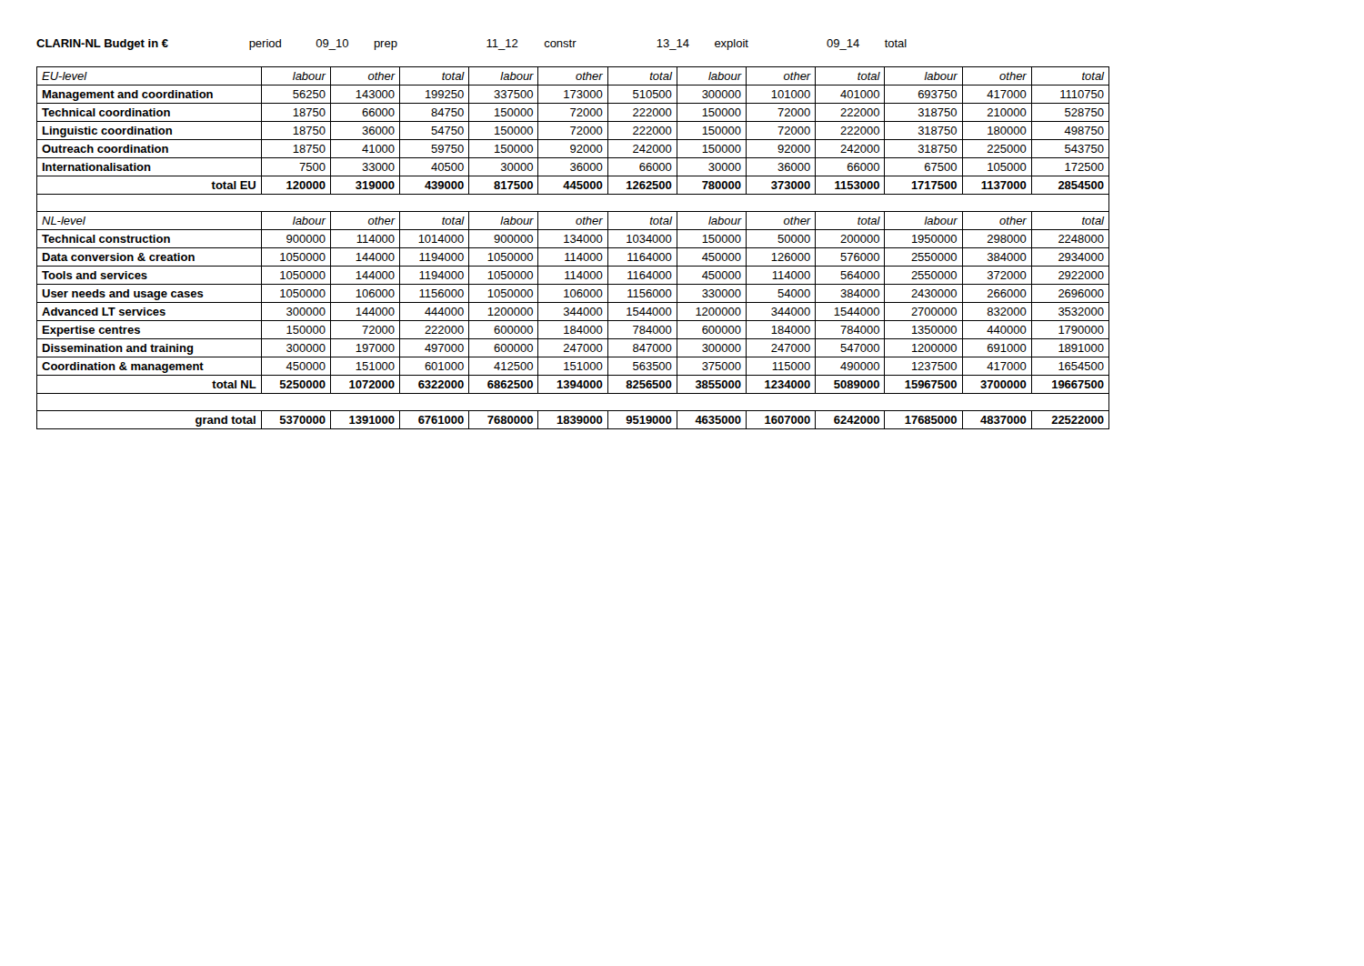CLARIN-NL Budget in € period 09_10 prep 11_12 constr 13_14 exploit 09_14 total
| EU-level | labour | other | total | labour | other | total | labour | other | total | labour | other | total |
| --- | --- | --- | --- | --- | --- | --- | --- | --- | --- | --- | --- | --- |
| Management and coordination | 56250 | 143000 | 199250 | 337500 | 173000 | 510500 | 300000 | 101000 | 401000 | 693750 | 417000 | 1110750 |
| Technical coordination | 18750 | 66000 | 84750 | 150000 | 72000 | 222000 | 150000 | 72000 | 222000 | 318750 | 210000 | 528750 |
| Linguistic coordination | 18750 | 36000 | 54750 | 150000 | 72000 | 222000 | 150000 | 72000 | 222000 | 318750 | 180000 | 498750 |
| Outreach coordination | 18750 | 41000 | 59750 | 150000 | 92000 | 242000 | 150000 | 92000 | 242000 | 318750 | 225000 | 543750 |
| Internationalisation | 7500 | 33000 | 40500 | 30000 | 36000 | 66000 | 30000 | 36000 | 66000 | 67500 | 105000 | 172500 |
| total EU | 120000 | 319000 | 439000 | 817500 | 445000 | 1262500 | 780000 | 373000 | 1153000 | 1717500 | 1137000 | 2854500 |
| NL-level | labour | other | total | labour | other | total | labour | other | total | labour | other | total |
| Technical construction | 900000 | 114000 | 1014000 | 900000 | 134000 | 1034000 | 150000 | 50000 | 200000 | 1950000 | 298000 | 2248000 |
| Data conversion & creation | 1050000 | 144000 | 1194000 | 1050000 | 114000 | 1164000 | 450000 | 126000 | 576000 | 2550000 | 384000 | 2934000 |
| Tools and services | 1050000 | 144000 | 1194000 | 1050000 | 114000 | 1164000 | 450000 | 114000 | 564000 | 2550000 | 372000 | 2922000 |
| User needs and usage cases | 1050000 | 106000 | 1156000 | 1050000 | 106000 | 1156000 | 330000 | 54000 | 384000 | 2430000 | 266000 | 2696000 |
| Advanced LT services | 300000 | 144000 | 444000 | 1200000 | 344000 | 1544000 | 1200000 | 344000 | 1544000 | 2700000 | 832000 | 3532000 |
| Expertise centres | 150000 | 72000 | 222000 | 600000 | 184000 | 784000 | 600000 | 184000 | 784000 | 1350000 | 440000 | 1790000 |
| Dissemination and training | 300000 | 197000 | 497000 | 600000 | 247000 | 847000 | 300000 | 247000 | 547000 | 1200000 | 691000 | 1891000 |
| Coordination & management | 450000 | 151000 | 601000 | 412500 | 151000 | 563500 | 375000 | 115000 | 490000 | 1237500 | 417000 | 1654500 |
| total NL | 5250000 | 1072000 | 6322000 | 6862500 | 1394000 | 8256500 | 3855000 | 1234000 | 5089000 | 15967500 | 3700000 | 19667500 |
| grand total | 5370000 | 1391000 | 6761000 | 7680000 | 1839000 | 9519000 | 4635000 | 1607000 | 6242000 | 17685000 | 4837000 | 22522000 |